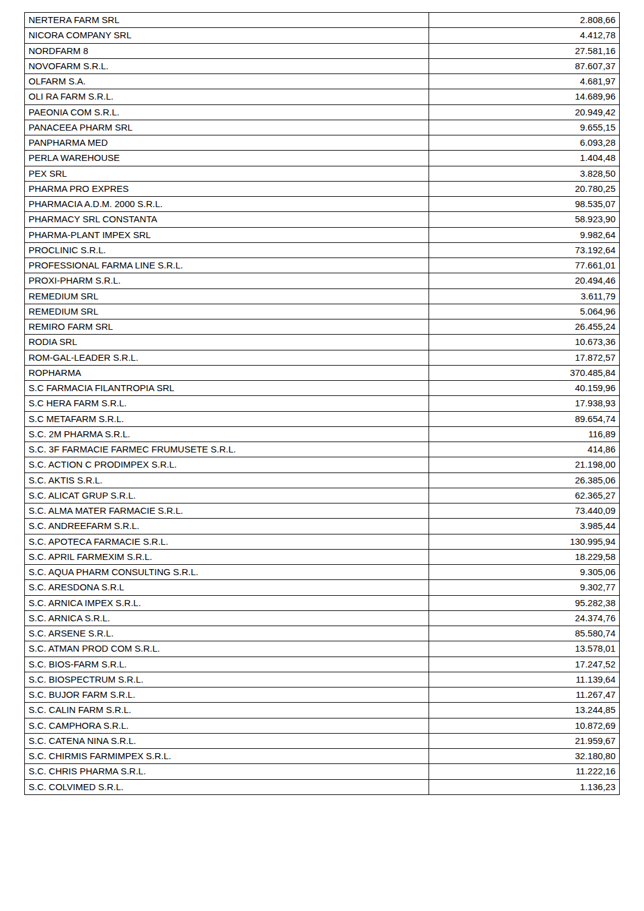| NERTERA FARM SRL | 2.808,66 |
| NICORA COMPANY SRL | 4.412,78 |
| NORDFARM 8 | 27.581,16 |
| NOVOFARM S.R.L. | 87.607,37 |
| OLFARM S.A. | 4.681,97 |
| OLI RA FARM S.R.L. | 14.689,96 |
| PAEONIA COM S.R.L. | 20.949,42 |
| PANACEEA PHARM SRL | 9.655,15 |
| PANPHARMA MED | 6.093,28 |
| PERLA WAREHOUSE | 1.404,48 |
| PEX SRL | 3.828,50 |
| PHARMA PRO EXPRES | 20.780,25 |
| PHARMACIA A.D.M. 2000 S.R.L. | 98.535,07 |
| PHARMACY SRL CONSTANTA | 58.923,90 |
| PHARMA-PLANT IMPEX SRL | 9.982,64 |
| PROCLINIC S.R.L. | 73.192,64 |
| PROFESSIONAL FARMA LINE S.R.L. | 77.661,01 |
| PROXI-PHARM S.R.L. | 20.494,46 |
| REMEDIUM SRL | 3.611,79 |
| REMEDIUM SRL | 5.064,96 |
| REMIRO FARM SRL | 26.455,24 |
| RODIA SRL | 10.673,36 |
| ROM-GAL-LEADER S.R.L. | 17.872,57 |
| ROPHARMA | 370.485,84 |
| S.C FARMACIA FILANTROPIA SRL | 40.159,96 |
| S.C HERA FARM S.R.L. | 17.938,93 |
| S.C METAFARM S.R.L. | 89.654,74 |
| S.C. 2M PHARMA S.R.L. | 116,89 |
| S.C. 3F FARMACIE FARMEC FRUMUSETE S.R.L. | 414,86 |
| S.C. ACTION C PRODIMPEX S.R.L. | 21.198,00 |
| S.C. AKTIS S.R.L. | 26.385,06 |
| S.C. ALICAT GRUP S.R.L. | 62.365,27 |
| S.C. ALMA MATER FARMACIE S.R.L. | 73.440,09 |
| S.C. ANDREEFARM S.R.L. | 3.985,44 |
| S.C. APOTECA FARMACIE S.R.L. | 130.995,94 |
| S.C. APRIL FARMEXIM S.R.L. | 18.229,58 |
| S.C. AQUA PHARM CONSULTING S.R.L. | 9.305,06 |
| S.C. ARESDONA S.R.L | 9.302,77 |
| S.C. ARNICA IMPEX S.R.L. | 95.282,38 |
| S.C. ARNICA S.R.L. | 24.374,76 |
| S.C. ARSENE S.R.L. | 85.580,74 |
| S.C. ATMAN PROD COM S.R.L. | 13.578,01 |
| S.C. BIOS-FARM S.R.L. | 17.247,52 |
| S.C. BIOSPECTRUM S.R.L. | 11.139,64 |
| S.C. BUJOR FARM S.R.L. | 11.267,47 |
| S.C. CALIN FARM S.R.L. | 13.244,85 |
| S.C. CAMPHORA S.R.L. | 10.872,69 |
| S.C. CATENA NINA S.R.L. | 21.959,67 |
| S.C. CHIRMIS FARMIMPEX S.R.L. | 32.180,80 |
| S.C. CHRIS PHARMA S.R.L. | 11.222,16 |
| S.C. COLVIMED S.R.L. | 1.136,23 |